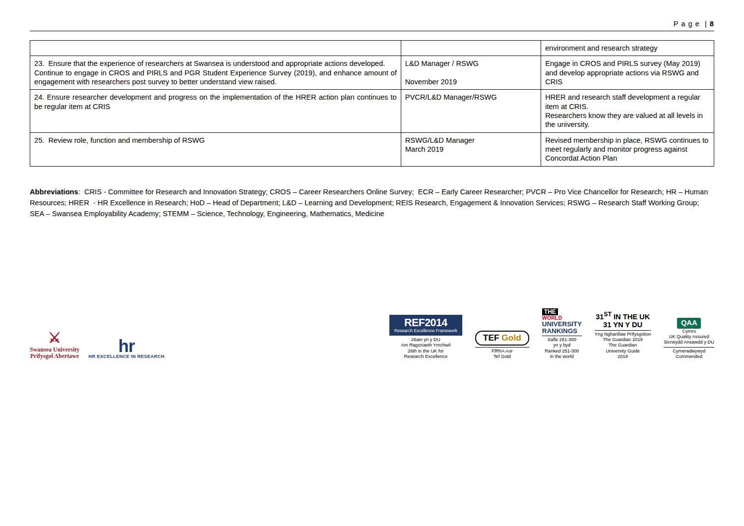P a g e | 8
| | | environment and research strategy |
| 23. Ensure that the experience of researchers at Swansea is understood and appropriate actions developed. Continue to engage in CROS and PIRLS and PGR Student Experience Survey (2019), and enhance amount of engagement with researchers post survey to better understand view raised. | L&D Manager / RSWG November 2019 | Engage in CROS and PIRLS survey (May 2019) and develop appropriate actions via RSWG and CRIS |
| 24. Ensure researcher development and progress on the implementation of the HRER action plan continues to be regular item at CRIS | PVCR/L&D Manager/RSWG | HRER and research staff development a regular item at CRIS. Researchers know they are valued at all levels in the university. |
| 25. Review role, function and membership of RSWG | RSWG/L&D Manager March 2019 | Revised membership in place, RSWG continues to meet regularly and monitor progress against Concordat Action Plan |
Abbreviations: CRIS - Committee for Research and Innovation Strategy; CROS – Career Researchers Online Survey; ECR – Early Career Researcher; PVCR – Pro Vice Chancellor for Research; HR – Human Resources; HRER - HR Excellence in Research; HoD – Head of Department; L&D – Learning and Development; REIS Research, Engagement & Innovation Services; RSWG – Research Staff Working Group; SEA – Swansea Employability Academy; STEMM – Science, Technology, Engineering, Mathematics, Medicine
⚔ Swansea University
Prifysgol Abertawe
hr HR EXCELLENCE IN RESEARCH
REF2014Research Excellence Framework
26ain yn y DU
Am Ragoriaeth Ymchwil
26th in the UK for
Research Excellence
TEF Gold
FfRhA Aur
Tef Gold
THE WORLD UNIVERSITY
RANKINGS
Safle 251-300
yn y byd
Ranked 251-300
in the world
31ST IN THE UK
31 YN Y DU
Yng Nghanllaw Prifysgolion
The Guardian 2019
The Guardian
University Guide
2019
QAA
Cymru
UK Quality Assured
Sicrwydd Ansawdd y DU
Cymeradwywyd
Commended